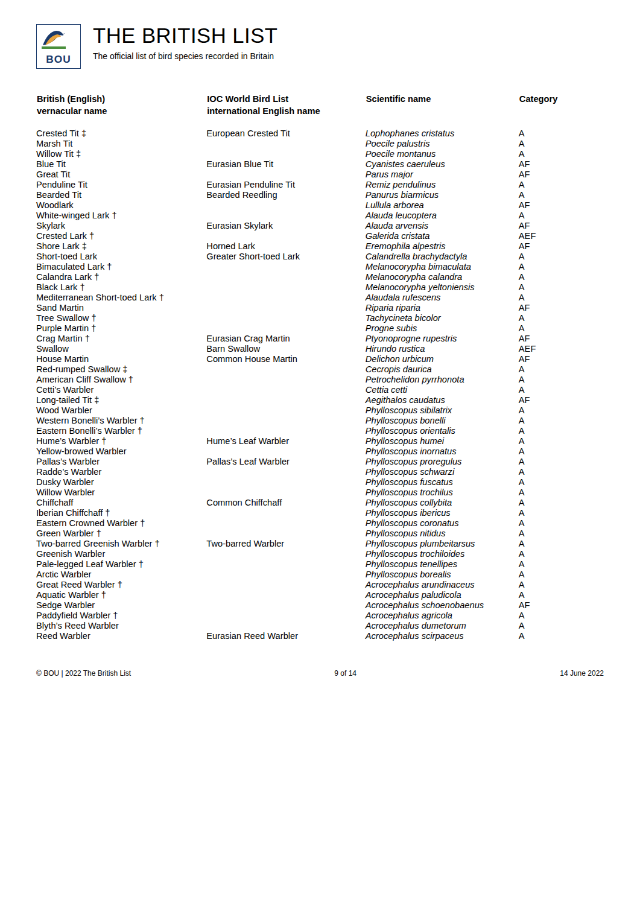BOU
THE BRITISH LIST
The official list of bird species recorded in Britain
| British (English) vernacular name | IOC World Bird List international English name | Scientific name | Category |
| --- | --- | --- | --- |
| Crested Tit ‡ | European Crested Tit | Lophophanes cristatus | A |
| Marsh Tit | | Poecile palustris | A |
| Willow Tit ‡ | | Poecile montanus | A |
| Blue Tit | Eurasian Blue Tit | Cyanistes caeruleus | AF |
| Great Tit | | Parus major | AF |
| Penduline Tit | Eurasian Penduline Tit | Remiz pendulinus | A |
| Bearded Tit | Bearded Reedling | Panurus biarmicus | A |
| Woodlark | | Lullula arborea | AF |
| White-winged Lark † | | Alauda leucoptera | A |
| Skylark | Eurasian Skylark | Alauda arvensis | AF |
| Crested Lark † | | Galerida cristata | AEF |
| Shore Lark ‡ | Horned Lark | Eremophila alpestris | AF |
| Short-toed Lark | Greater Short-toed Lark | Calandrella brachydactyla | A |
| Bimaculated Lark † | | Melanocorypha bimaculata | A |
| Calandra Lark † | | Melanocorypha calandra | A |
| Black Lark † | | Melanocorypha yeltoniensis | A |
| Mediterranean Short-toed Lark † | | Alaudala rufescens | A |
| Sand Martin | | Riparia riparia | AF |
| Tree Swallow † | | Tachycineta bicolor | A |
| Purple Martin † | | Progne subis | A |
| Crag Martin † | Eurasian Crag Martin | Ptyonoprogne rupestris | AF |
| Swallow | Barn Swallow | Hirundo rustica | AEF |
| House Martin | Common House Martin | Delichon urbicum | AF |
| Red-rumped Swallow ‡ | | Cecropis daurica | A |
| American Cliff Swallow † | | Petrochelidon pyrrhonota | A |
| Cetti’s Warbler | | Cettia cetti | A |
| Long-tailed Tit ‡ | | Aegithalos caudatus | AF |
| Wood Warbler | | Phylloscopus sibilatrix | A |
| Western Bonelli’s Warbler † | | Phylloscopus bonelli | A |
| Eastern Bonelli’s Warbler † | | Phylloscopus orientalis | A |
| Hume’s Warbler † | Hume’s Leaf Warbler | Phylloscopus humei | A |
| Yellow-browed Warbler | | Phylloscopus inornatus | A |
| Pallas’s Warbler | Pallas’s Leaf Warbler | Phylloscopus proregulus | A |
| Radde’s Warbler | | Phylloscopus schwarzi | A |
| Dusky Warbler | | Phylloscopus fuscatus | A |
| Willow Warbler | | Phylloscopus trochilus | A |
| Chiffchaff | Common Chiffchaff | Phylloscopus collybita | A |
| Iberian Chiffchaff † | | Phylloscopus ibericus | A |
| Eastern Crowned Warbler † | | Phylloscopus coronatus | A |
| Green Warbler † | | Phylloscopus nitidus | A |
| Two-barred Greenish Warbler † | Two-barred Warbler | Phylloscopus plumbeitarsus | A |
| Greenish Warbler | | Phylloscopus trochiloides | A |
| Pale-legged Leaf Warbler † | | Phylloscopus tenellipes | A |
| Arctic Warbler | | Phylloscopus borealis | A |
| Great Reed Warbler † | | Acrocephalus arundinaceus | A |
| Aquatic Warbler † | | Acrocephalus paludicola | A |
| Sedge Warbler | | Acrocephalus schoenobaenus | AF |
| Paddyfield Warbler † | | Acrocephalus agricola | A |
| Blyth’s Reed Warbler | | Acrocephalus dumetorum | A |
| Reed Warbler | Eurasian Reed Warbler | Acrocephalus scirpaceus | A |
© BOU | 2022 The British List 9 of 14 14 June 2022